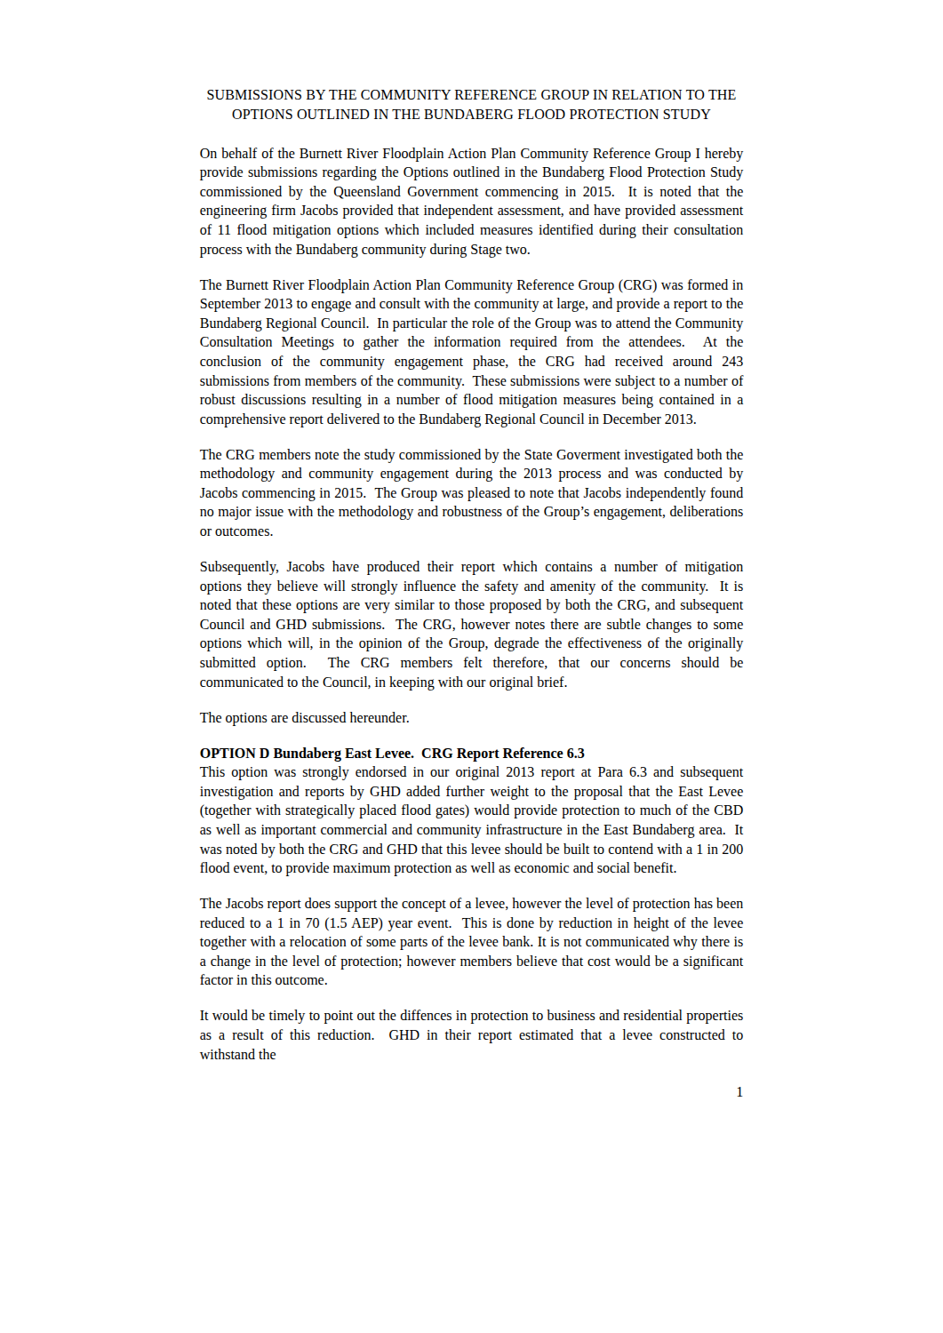Submissions by the Community Reference Group in Relation to the
Options Outlined in the Bundaberg Flood Protection Study
On behalf of the Burnett River Floodplain Action Plan Community Reference Group I hereby provide submissions regarding the Options outlined in the Bundaberg Flood Protection Study commissioned by the Queensland Government commencing in 2015. It is noted that the engineering firm Jacobs provided that independent assessment, and have provided assessment of 11 flood mitigation options which included measures identified during their consultation process with the Bundaberg community during Stage two.
The Burnett River Floodplain Action Plan Community Reference Group (CRG) was formed in September 2013 to engage and consult with the community at large, and provide a report to the Bundaberg Regional Council. In particular the role of the Group was to attend the Community Consultation Meetings to gather the information required from the attendees. At the conclusion of the community engagement phase, the CRG had received around 243 submissions from members of the community. These submissions were subject to a number of robust discussions resulting in a number of flood mitigation measures being contained in a comprehensive report delivered to the Bundaberg Regional Council in December 2013.
The CRG members note the study commissioned by the State Goverment investigated both the methodology and community engagement during the 2013 process and was conducted by Jacobs commencing in 2015. The Group was pleased to note that Jacobs independently found no major issue with the methodology and robustness of the Group’s engagement, deliberations or outcomes.
Subsequently, Jacobs have produced their report which contains a number of mitigation options they believe will strongly influence the safety and amenity of the community. It is noted that these options are very similar to those proposed by both the CRG, and subsequent Council and GHD submissions. The CRG, however notes there are subtle changes to some options which will, in the opinion of the Group, degrade the effectiveness of the originally submitted option. The CRG members felt therefore, that our concerns should be communicated to the Council, in keeping with our original brief.
The options are discussed hereunder.
OPTION D Bundaberg East Levee. CRG Report Reference 6.3
This option was strongly endorsed in our original 2013 report at Para 6.3 and subsequent investigation and reports by GHD added further weight to the proposal that the East Levee (together with strategically placed flood gates) would provide protection to much of the CBD as well as important commercial and community infrastructure in the East Bundaberg area. It was noted by both the CRG and GHD that this levee should be built to contend with a 1 in 200 flood event, to provide maximum protection as well as economic and social benefit.
The Jacobs report does support the concept of a levee, however the level of protection has been reduced to a 1 in 70 (1.5 AEP) year event. This is done by reduction in height of the levee together with a relocation of some parts of the levee bank. It is not communicated why there is a change in the level of protection; however members believe that cost would be a significant factor in this outcome.
It would be timely to point out the diffences in protection to business and residential properties as a result of this reduction. GHD in their report estimated that a levee constructed to withstand the
1